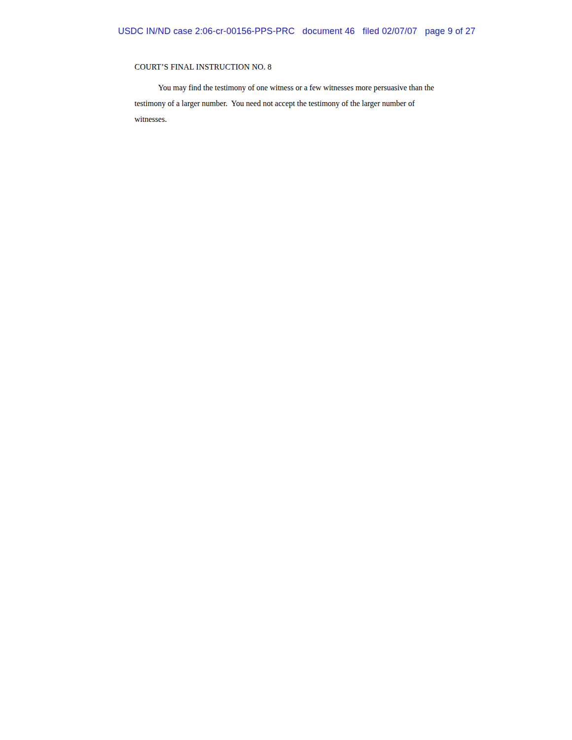USDC IN/ND case 2:06-cr-00156-PPS-PRC document 46 filed 02/07/07 page 9 of 27
COURT’S FINAL INSTRUCTION NO. 8
You may find the testimony of one witness or a few witnesses more persuasive than the testimony of a larger number. You need not accept the testimony of the larger number of witnesses.